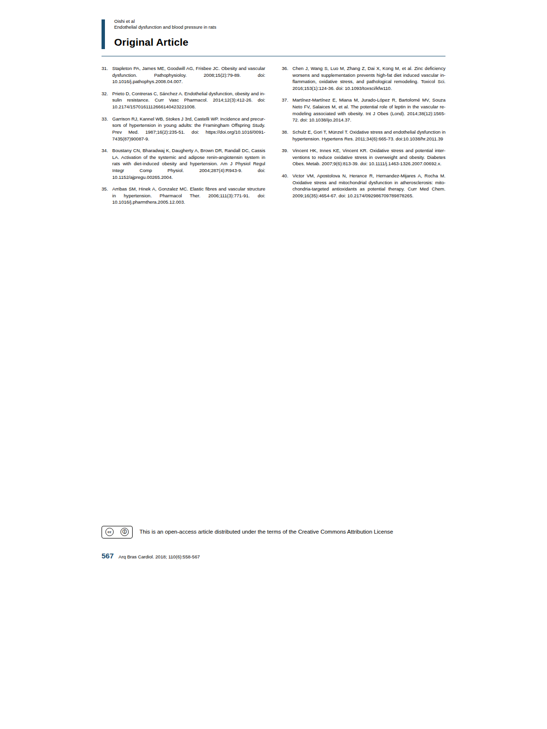Oishi et al
Endothelial dysfunction and blood pressure in rats
Original Article
31. Stapleton PA, James ME, Goodwill AG, Frisbee JC. Obesity and vascular dysfunction. Pathophysioloy. 2008;15(2):79-89. doi: 10.1016/j.pathophys.2008.04.007.
32. Prieto D, Contreras C, Sánchez A. Endothelial dysfunction, obesity and insulin resistance. Curr Vasc Pharmacol. 2014;12(3):412-26. doi: 10.2174/1570161112666140423221008.
33. Garrison RJ, Kannel WB, Stokes J 3rd, Castelli WP. Incidence and precursors of hypertension in young adults: the Framingham Offspring Study. Prev Med. 1987;16(2):235-51. doi: https://doi.org/10.1016/0091-7435(87)90087-9.
34. Boustany CN, Bharadwaj K, Daugherty A, Brown DR, Randall DC, Cassis LA. Activation of the systemic and adipose renin-angiotensin system in rats with diet-induced obesity and hypertension. Am J Physiol Regul Integr Comp Physiol. 2004;287(4):R943-9. doi: 10.1152/ajpregu.00265.2004.
35. Arribas SM, Hinek A, Gonzalez MC. Elastic fibres and vascular structure in hypertension. Pharmacol Ther. 2006;111(3):771-91. doi: 10.1016/j.pharmthera.2005.12.003.
36. Chen J, Wang S, Luo M, Zhang Z, Dai X, Kong M, et al. Zinc deficiency worsens and supplementation prevents high-fat diet induced vascular inflammation, oxidative stress, and pathological remodeling. Toxicol Sci. 2016;153(1):124-36. doi: 10.1093/toxsci/kfw110.
37. Martínez-Martínez E, Miana M, Jurado-López R, Bartolomé MV, Souza Neto FV, Salaices M, et al. The potential role of leptin in the vascular remodeling associated with obesity. Int J Obes (Lond). 2014;38(12):1565-72. doi: 10.1038/ijo.2014.37.
38. Schulz E, Gori T, Münzel T. Oxidative stress and endothelial dysfunction in hypertension. Hypertens Res. 2011;34(6):665-73. doi:10.1038/hr.2011.39
39. Vincent HK, Innes KE, Vincent KR. Oxidative stress and potential interventions to reduce oxidative stress in overweight and obesity. Diabetes Obes. Metab. 2007;9(6):813-39. doi: 10.1111/j.1463-1326.2007.00692.x.
40. Victor VM, Apostolova N, Herance R, Hernandez-Mijares A, Rocha M. Oxidative stress and mitochondrial dysfunction in atherosclerosis: mitochondria-targeted antioxidants as potential therapy. Curr Med Chem. 2009;16(35):4654-67. doi: 10.2174/092986709789878265.
cc ⓘ
This is an open-access article distributed under the terms of the Creative Commons Attribution License
567 Arq Bras Cardiol. 2018; 110(6):558-567